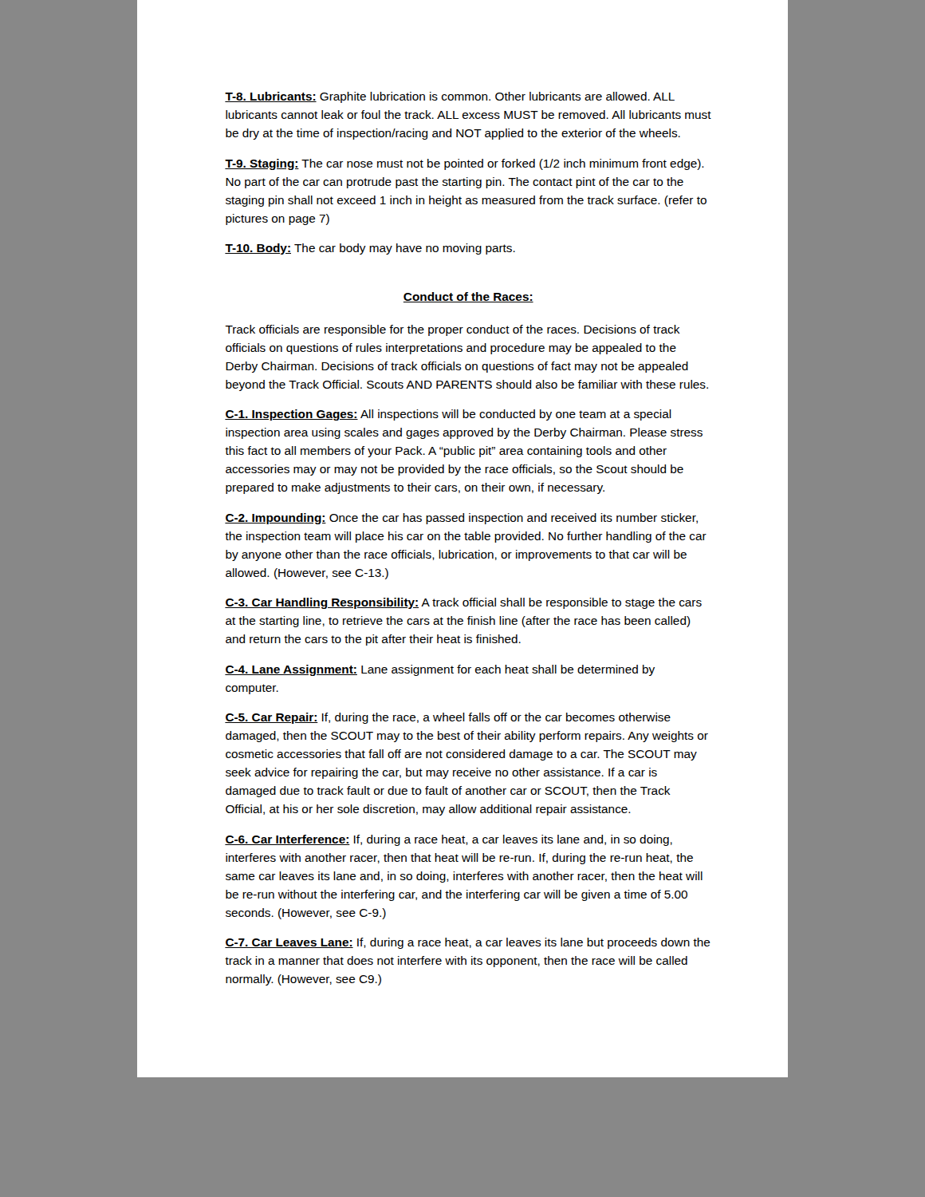T-8. Lubricants: Graphite lubrication is common. Other lubricants are allowed. ALL lubricants cannot leak or foul the track. ALL excess MUST be removed. All lubricants must be dry at the time of inspection/racing and NOT applied to the exterior of the wheels.
T-9. Staging: The car nose must not be pointed or forked (1/2 inch minimum front edge). No part of the car can protrude past the starting pin. The contact pint of the car to the staging pin shall not exceed 1 inch in height as measured from the track surface. (refer to pictures on page 7)
T-10. Body: The car body may have no moving parts.
Conduct of the Races:
Track officials are responsible for the proper conduct of the races. Decisions of track officials on questions of rules interpretations and procedure may be appealed to the Derby Chairman. Decisions of track officials on questions of fact may not be appealed beyond the Track Official. Scouts AND PARENTS should also be familiar with these rules.
C-1. Inspection Gages: All inspections will be conducted by one team at a special inspection area using scales and gages approved by the Derby Chairman. Please stress this fact to all members of your Pack. A “public pit” area containing tools and other accessories may or may not be provided by the race officials, so the Scout should be prepared to make adjustments to their cars, on their own, if necessary.
C-2. Impounding: Once the car has passed inspection and received its number sticker, the inspection team will place his car on the table provided. No further handling of the car by anyone other than the race officials, lubrication, or improvements to that car will be allowed. (However, see C-13.)
C-3. Car Handling Responsibility: A track official shall be responsible to stage the cars at the starting line, to retrieve the cars at the finish line (after the race has been called) and return the cars to the pit after their heat is finished.
C-4. Lane Assignment: Lane assignment for each heat shall be determined by computer.
C-5. Car Repair: If, during the race, a wheel falls off or the car becomes otherwise damaged, then the SCOUT may to the best of their ability perform repairs. Any weights or cosmetic accessories that fall off are not considered damage to a car. The SCOUT may seek advice for repairing the car, but may receive no other assistance. If a car is damaged due to track fault or due to fault of another car or SCOUT, then the Track Official, at his or her sole discretion, may allow additional repair assistance.
C-6. Car Interference: If, during a race heat, a car leaves its lane and, in so doing, interferes with another racer, then that heat will be re-run. If, during the re-run heat, the same car leaves its lane and, in so doing, interferes with another racer, then the heat will be re-run without the interfering car, and the interfering car will be given a time of 5.00 seconds. (However, see C-9.)
C-7. Car Leaves Lane: If, during a race heat, a car leaves its lane but proceeds down the track in a manner that does not interfere with its opponent, then the race will be called normally. (However, see C9.)